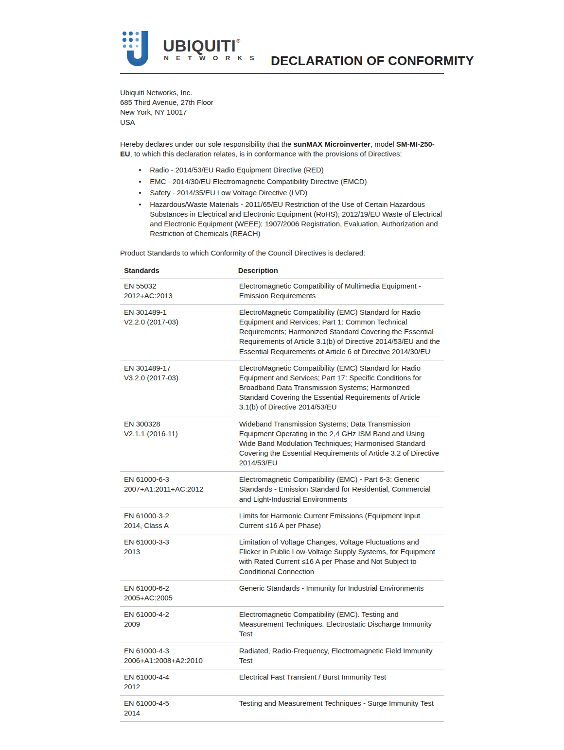UBIQUITI®
N E T W O R K S
DECLARATION OF CONFORMITY
Ubiquiti Networks, Inc.
685 Third Avenue, 27th Floor
New York, NY 10017
USA
Hereby declares under our sole responsibility that the sunMAX Microinverter, model SM-MI-250-EU, to which this declaration relates, is in conformance with the provisions of Directives:
Radio - 2014/53/EU Radio Equipment Directive (RED)
EMC - 2014/30/EU Electromagnetic Compatibility Directive (EMCD)
Safety - 2014/35/EU Low Voltage Directive (LVD)
Hazardous/Waste Materials - 2011/65/EU Restriction of the Use of Certain Hazardous Substances in Electrical and Electronic Equipment (RoHS); 2012/19/EU Waste of Electrical and Electronic Equipment (WEEE); 1907/2006 Registration, Evaluation, Authorization and Restriction of Chemicals (REACH)
Product Standards to which Conformity of the Council Directives is declared:
| Standards | Description |
| --- | --- |
| EN 55032 2012+AC:2013 | Electromagnetic Compatibility of Multimedia Equipment - Emission Requirements |
| EN 301489-1 V2.2.0 (2017-03) | ElectroMagnetic Compatibility (EMC) Standard for Radio Equipment and Rervices; Part 1: Common Technical Requirements; Harmonized Standard Covering the Essential Requirements of Article 3.1(b) of Directive 2014/53/EU and the Essential Requirements of Article 6 of Directive 2014/30/EU |
| EN 301489-17 V3.2.0 (2017-03) | ElectroMagnetic Compatibility (EMC) Standard for Radio Equipment and Services; Part 17: Specific Conditions for Broadband Data Transmission Systems; Harmonized Standard Covering the Essential Requirements of Article 3.1(b) of Directive 2014/53/EU |
| EN 300328 V2.1.1 (2016-11) | Wideband Transmission Systems; Data Transmission Equipment Operating in the 2,4 GHz ISM Band and Using Wide Band Modulation Techniques; Harmonised Standard Covering the Essential Requirements of Article 3.2 of Directive 2014/53/EU |
| EN 61000-6-3 2007+A1:2011+AC:2012 | Electromagnetic Compatibility (EMC) - Part 6-3: Generic Standards - Emission Standard for Residential, Commercial and Light-Industrial Environments |
| EN 61000-3-2 2014, Class A | Limits for Harmonic Current Emissions (Equipment Input Current ≤16 A per Phase) |
| EN 61000-3-3 2013 | Limitation of Voltage Changes, Voltage Fluctuations and Flicker in Public Low-Voltage Supply Systems, for Equipment with Rated Current ≤16 A per Phase and Not Subject to Conditional Connection |
| EN 61000-6-2 2005+AC:2005 | Generic Standards - Immunity for Industrial Environments |
| EN 61000-4-2 2009 | Electromagnetic Compatibility (EMC). Testing and Measurement Techniques. Electrostatic Discharge Immunity Test |
| EN 61000-4-3 2006+A1:2008+A2:2010 | Radiated, Radio-Frequency, Electromagnetic Field Immunity Test |
| EN 61000-4-4 2012 | Electrical Fast Transient / Burst Immunity Test |
| EN 61000-4-5 2014 | Testing and Measurement Techniques - Surge Immunity Test |